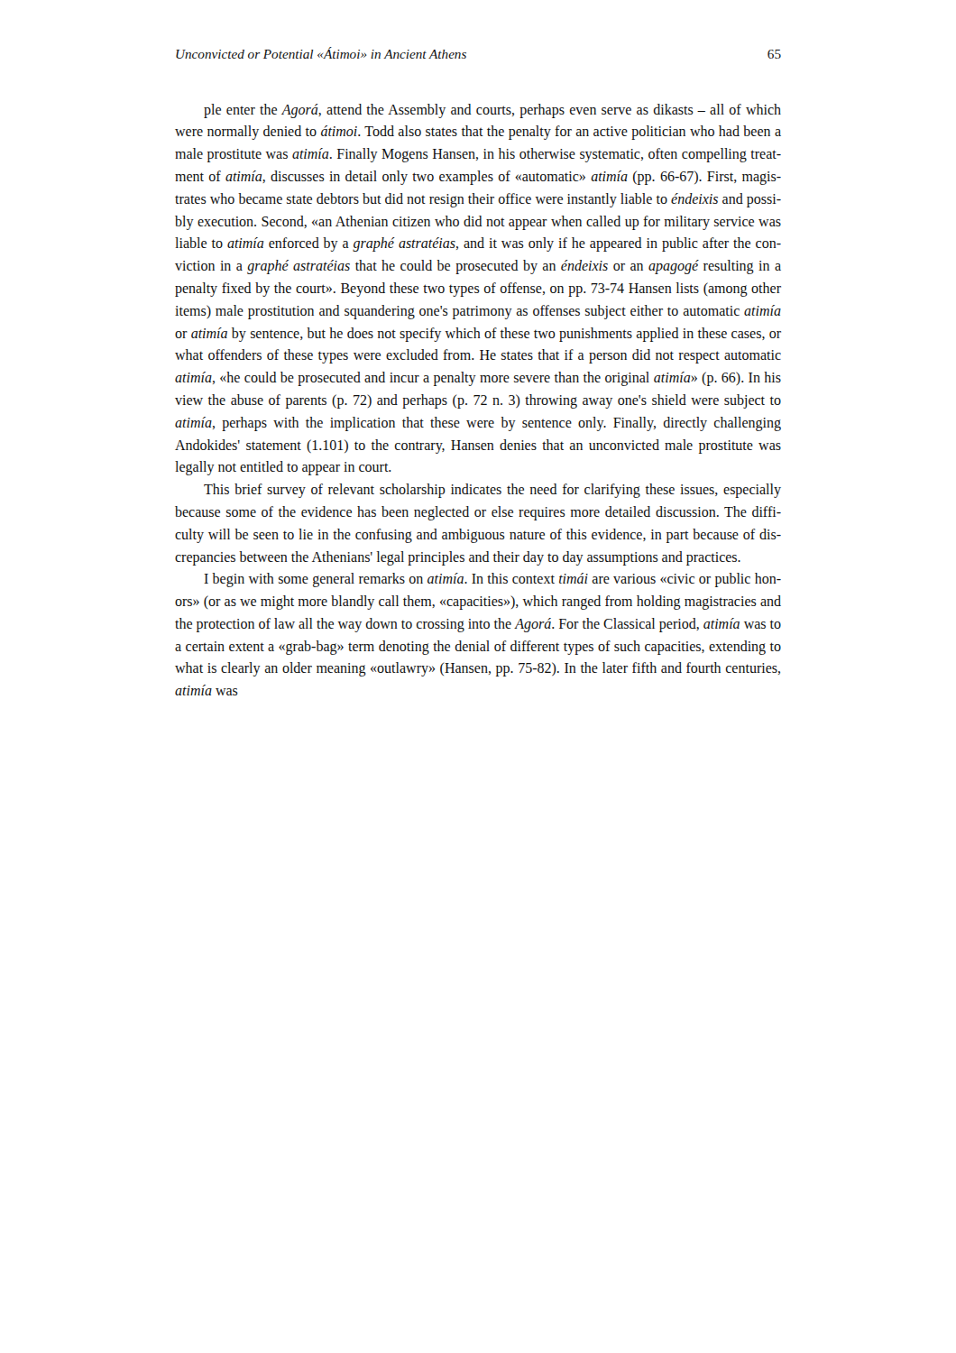Unconvicted or Potential «Átimoi» in Ancient Athens 65
ple enter the Agorá, attend the Assembly and courts, perhaps even serve as dikasts – all of which were normally denied to átimoi. Todd also states that the penalty for an active politician who had been a male prostitute was atimía. Finally Mogens Hansen, in his otherwise systematic, often compelling treatment of atimía, discusses in detail only two examples of «automatic» atimía (pp. 66-67). First, magistrates who became state debtors but did not resign their office were instantly liable to éndeixis and possibly execution. Second, «an Athenian citizen who did not appear when called up for military service was liable to atimía enforced by a graphé astratéias, and it was only if he appeared in public after the conviction in a graphé astratéias that he could be prosecuted by an éndeixis or an apagogé resulting in a penalty fixed by the court». Beyond these two types of offense, on pp. 73-74 Hansen lists (among other items) male prostitution and squandering one's patrimony as offenses subject either to automatic atimía or atimía by sentence, but he does not specify which of these two punishments applied in these cases, or what offenders of these types were excluded from. He states that if a person did not respect automatic atimía, «he could be prosecuted and incur a penalty more severe than the original atimía» (p. 66). In his view the abuse of parents (p. 72) and perhaps (p. 72 n. 3) throwing away one's shield were subject to atimía, perhaps with the implication that these were by sentence only. Finally, directly challenging Andokides' statement (1.101) to the contrary, Hansen denies that an unconvicted male prostitute was legally not entitled to appear in court.
This brief survey of relevant scholarship indicates the need for clarifying these issues, especially because some of the evidence has been neglected or else requires more detailed discussion. The difficulty will be seen to lie in the confusing and ambiguous nature of this evidence, in part because of discrepancies between the Athenians' legal principles and their day to day assumptions and practices.
I begin with some general remarks on atimía. In this context timái are various «civic or public honors» (or as we might more blandly call them, «capacities»), which ranged from holding magistracies and the protection of law all the way down to crossing into the Agorá. For the Classical period, atimía was to a certain extent a «grab-bag» term denoting the denial of different types of such capacities, extending to what is clearly an older meaning «outlawry» (Hansen, pp. 75-82). In the later fifth and fourth centuries, atimía was